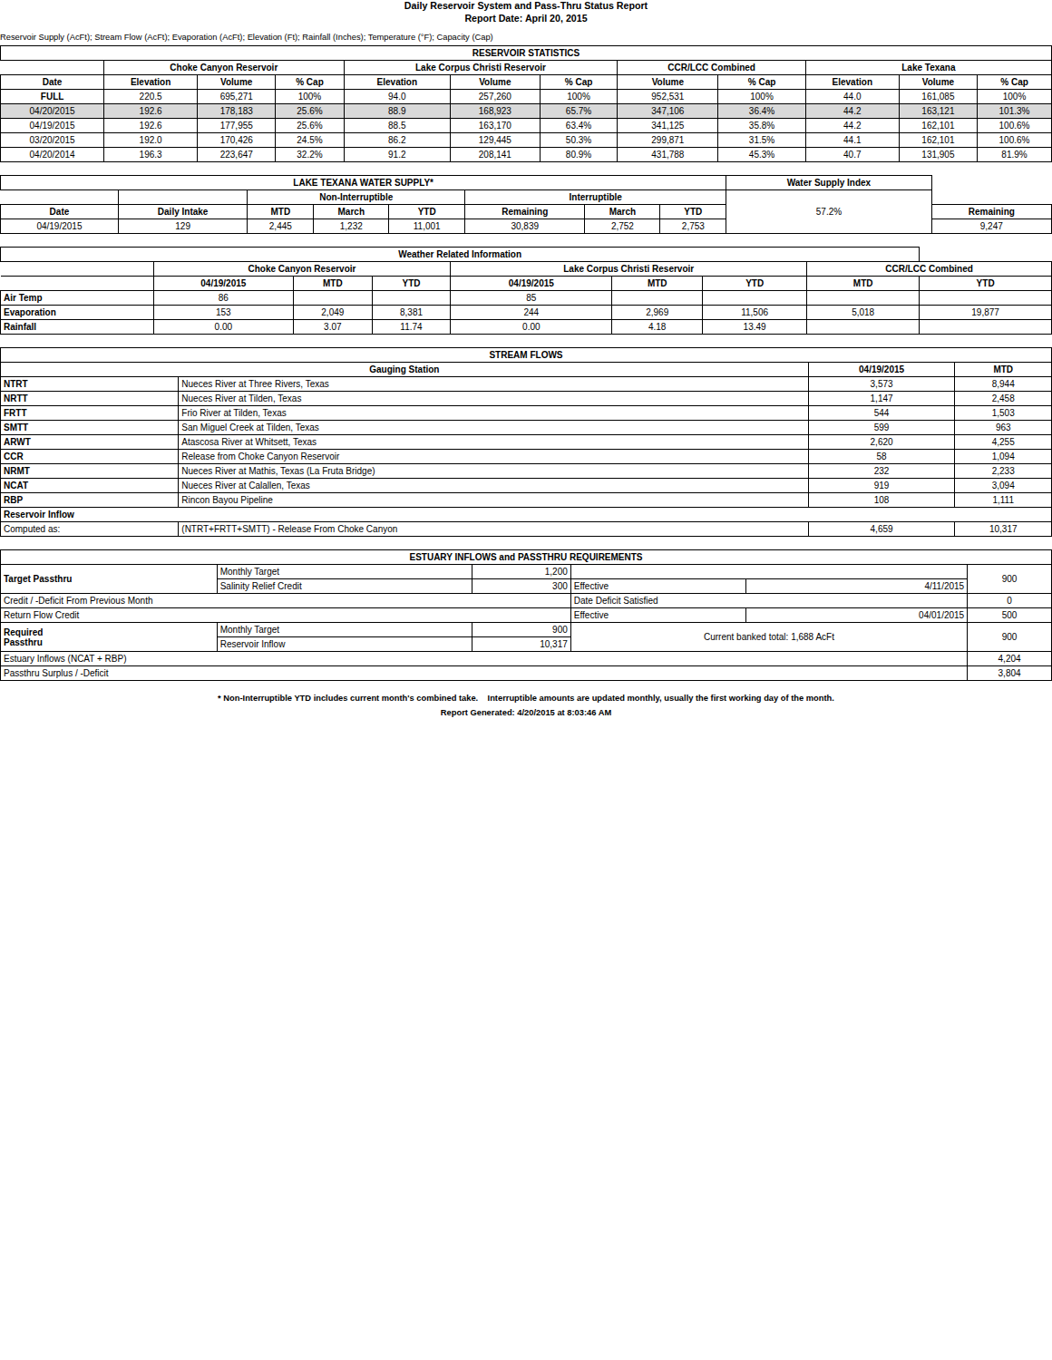Daily Reservoir System and Pass-Thru Status Report
Report Date: April 20, 2015
Reservoir Supply (AcFt); Stream Flow (AcFt); Evaporation (AcFt); Elevation (Ft); Rainfall (Inches); Temperature (°F); Capacity (Cap)
| RESERVOIR STATISTICS |
| | Choke Canyon Reservoir | Lake Corpus Christi Reservoir | CCR/LCC Combined | Lake Texana |
| Date | Elevation | Volume | % Cap | Elevation | Volume | % Cap | Volume | % Cap | Elevation | Volume | % Cap |
| FULL | 220.5 | 695,271 | 100% | 94.0 | 257,260 | 100% | 952,531 | 100% | 44.0 | 161,085 | 100% |
| 04/20/2015 | 192.6 | 178,183 | 25.6% | 88.9 | 168,923 | 65.7% | 347,106 | 36.4% | 44.2 | 163,121 | 101.3% |
| 04/19/2015 | 192.6 | 177,955 | 25.6% | 88.5 | 163,170 | 63.4% | 341,125 | 35.8% | 44.2 | 162,101 | 100.6% |
| 03/20/2015 | 192.0 | 170,426 | 24.5% | 86.2 | 129,445 | 50.3% | 299,871 | 31.5% | 44.1 | 162,101 | 100.6% |
| 04/20/2014 | 196.3 | 223,647 | 32.2% | 91.2 | 208,141 | 80.9% | 431,788 | 45.3% | 40.7 | 131,905 | 81.9% |
| LAKE TEXANA WATER SUPPLY* | Water Supply Index |
| | | Non-Interruptible | Interruptible | 57.2% |
| Date | Daily Intake | MTD | March | YTD | Remaining | March | YTD | Remaining |
| 04/19/2015 | 129 | 2,445 | 1,232 | 11,001 | 30,839 | 2,752 | 2,753 | 9,247 |
| Weather Related Information |
| | Choke Canyon Reservoir | Lake Corpus Christi Reservoir | CCR/LCC Combined |
| | 04/19/2015 | MTD | YTD | 04/19/2015 | MTD | YTD | MTD | YTD |
| Air Temp | 86 | | | 85 | | | | |
| Evaporation | 153 | 2,049 | 8,381 | 244 | 2,969 | 11,506 | 5,018 | 19,877 |
| Rainfall | 0.00 | 3.07 | 11.74 | 0.00 | 4.18 | 13.49 | | |
| STREAM FLOWS |
| Gauging Station | 04/19/2015 | MTD |
| NTRT | Nueces River at Three Rivers, Texas | 3,573 | 8,944 |
| NRTT | Nueces River at Tilden, Texas | 1,147 | 2,458 |
| FRTT | Frio River at Tilden, Texas | 544 | 1,503 |
| SMTT | San Miguel Creek at Tilden, Texas | 599 | 963 |
| ARWT | Atascosa River at Whitsett, Texas | 2,620 | 4,255 |
| CCR | Release from Choke Canyon Reservoir | 58 | 1,094 |
| NRMT | Nueces River at Mathis, Texas (La Fruta Bridge) | 232 | 2,233 |
| NCAT | Nueces River at Calallen, Texas | 919 | 3,094 |
| RBP | Rincon Bayou Pipeline | 108 | 1,111 |
| Reservoir Inflow |
| Computed as: | (NTRT+FRTT+SMTT) - Release From Choke Canyon | 4,659 | 10,317 |
| ESTUARY INFLOWS and PASSTHRU REQUIREMENTS |
| Target Passthru | Monthly Target | 1,200 | | | 900 |
| Salinity Relief Credit | 300 | Effective | 4/11/2015 |
| Credit / -Deficit From Previous Month | Date Deficit Satisfied | 0 |
| Return Flow Credit | Effective | 04/01/2015 | 500 |
| Required Passthru | Monthly Target | 900 | Current banked total: 1,688 AcFt | 900 |
| Reservoir Inflow | 10,317 |
| Estuary Inflows (NCAT + RBP) | 4,204 |
| Passthru Surplus / -Deficit | 3,804 |
* Non-Interruptible YTD includes current month's combined take. Interruptible amounts are updated monthly, usually the first working day of the month.
Report Generated: 4/20/2015 at 8:03:46 AM